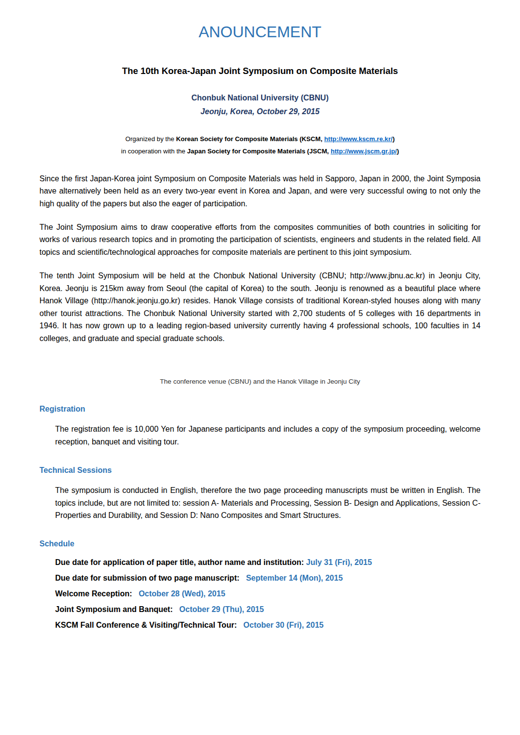ANOUNCEMENT
The 10th Korea-Japan Joint Symposium on Composite Materials
Chonbuk National University (CBNU)
Jeonju, Korea, October 29, 2015
Organized by the Korean Society for Composite Materials (KSCM, http://www.kscm.re.kr/)
in cooperation with the Japan Society for Composite Materials (JSCM, http://www.jscm.gr.jp/)
Since the first Japan-Korea joint Symposium on Composite Materials was held in Sapporo, Japan in 2000, the Joint Symposia have alternatively been held as an every two-year event in Korea and Japan, and were very successful owing to not only the high quality of the papers but also the eager of participation.
The Joint Symposium aims to draw cooperative efforts from the composites communities of both countries in soliciting for works of various research topics and in promoting the participation of scientists, engineers and students in the related field. All topics and scientific/technological approaches for composite materials are pertinent to this joint symposium.
The tenth Joint Symposium will be held at the Chonbuk National University (CBNU; http://www.jbnu.ac.kr) in Jeonju City, Korea. Jeonju is 215km away from Seoul (the capital of Korea) to the south. Jeonju is renowned as a beautiful place where Hanok Village (http://hanok.jeonju.go.kr) resides. Hanok Village consists of traditional Korean-styled houses along with many other tourist attractions. The Chonbuk National University started with 2,700 students of 5 colleges with 16 departments in 1946. It has now grown up to a leading region-based university currently having 4 professional schools, 100 faculties in 14 colleges, and graduate and special graduate schools.
The conference venue (CBNU) and the Hanok Village in Jeonju City
Registration
The registration fee is 10,000 Yen for Japanese participants and includes a copy of the symposium proceeding, welcome reception, banquet and visiting tour.
Technical Sessions
The symposium is conducted in English, therefore the two page proceeding manuscripts must be written in English. The topics include, but are not limited to: session A- Materials and Processing, Session B- Design and Applications, Session C- Properties and Durability, and Session D: Nano Composites and Smart Structures.
Schedule
Due date for application of paper title, author name and institution: July 31 (Fri), 2015
Due date for submission of two page manuscript: September 14 (Mon), 2015
Welcome Reception: October 28 (Wed), 2015
Joint Symposium and Banquet: October 29 (Thu), 2015
KSCM Fall Conference & Visiting/Technical Tour: October 30 (Fri), 2015